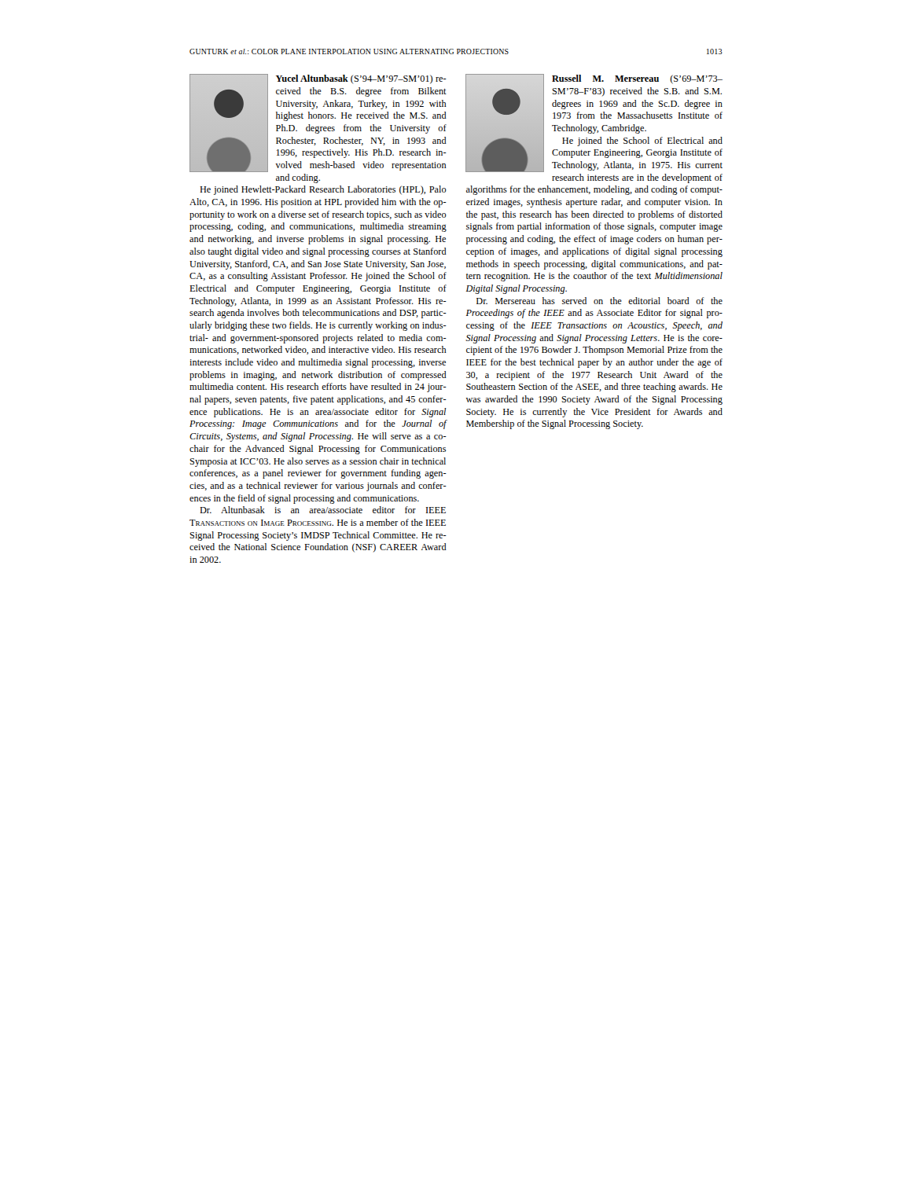GUNTURK et al.: COLOR PLANE INTERPOLATION USING ALTERNATING PROJECTIONS
1013
Yucel Altunbasak (S’94–M’97–SM’01) received the B.S. degree from Bilkent University, Ankara, Turkey, in 1992 with highest honors. He received the M.S. and Ph.D. degrees from the University of Rochester, Rochester, NY, in 1993 and 1996, respectively. His Ph.D. research involved mesh-based video representation and coding.
He joined Hewlett-Packard Research Laboratories (HPL), Palo Alto, CA, in 1996. His position at HPL provided him with the opportunity to work on a diverse set of research topics, such as video processing, coding, and communications, multimedia streaming and networking, and inverse problems in signal processing. He also taught digital video and signal processing courses at Stanford University, Stanford, CA, and San Jose State University, San Jose, CA, as a consulting Assistant Professor. He joined the School of Electrical and Computer Engineering, Georgia Institute of Technology, Atlanta, in 1999 as an Assistant Professor. His research agenda involves both telecommunications and DSP, particularly bridging these two fields. He is currently working on industrial- and government-sponsored projects related to media communications, networked video, and interactive video. His research interests include video and multimedia signal processing, inverse problems in imaging, and network distribution of compressed multimedia content. His research efforts have resulted in 24 journal papers, seven patents, five patent applications, and 45 conference publications. He is an area/associate editor for Signal Processing: Image Communications and for the Journal of Circuits, Systems, and Signal Processing. He will serve as a co-chair for the Advanced Signal Processing for Communications Symposia at ICC’03. He also serves as a session chair in technical conferences, as a panel reviewer for government funding agencies, and as a technical reviewer for various journals and conferences in the field of signal processing and communications.
Dr. Altunbasak is an area/associate editor for IEEE Transactions on Image Processing. He is a member of the IEEE Signal Processing Society’s IMDSP Technical Committee. He received the National Science Foundation (NSF) CAREER Award in 2002.
Russell M. Mersereau (S’69–M’73–SM’78–F’83) received the S.B. and S.M. degrees in 1969 and the Sc.D. degree in 1973 from the Massachusetts Institute of Technology, Cambridge.
He joined the School of Electrical and Computer Engineering, Georgia Institute of Technology, Atlanta, in 1975. His current research interests are in the development of algorithms for the enhancement, modeling, and coding of computerized images, synthesis aperture radar, and computer vision. In the past, this research has been directed to problems of distorted signals from partial information of those signals, computer image processing and coding, the effect of image coders on human perception of images, and applications of digital signal processing methods in speech processing, digital communications, and pattern recognition. He is the coauthor of the text Multidimensional Digital Signal Processing.
Dr. Mersereau has served on the editorial board of the Proceedings of the IEEE and as Associate Editor for signal processing of the IEEE Transactions on Acoustics, Speech, and Signal Processing and Signal Processing Letters. He is the corecipient of the 1976 Bowder J. Thompson Memorial Prize from the IEEE for the best technical paper by an author under the age of 30, a recipient of the 1977 Research Unit Award of the Southeastern Section of the ASEE, and three teaching awards. He was awarded the 1990 Society Award of the Signal Processing Society. He is currently the Vice President for Awards and Membership of the Signal Processing Society.